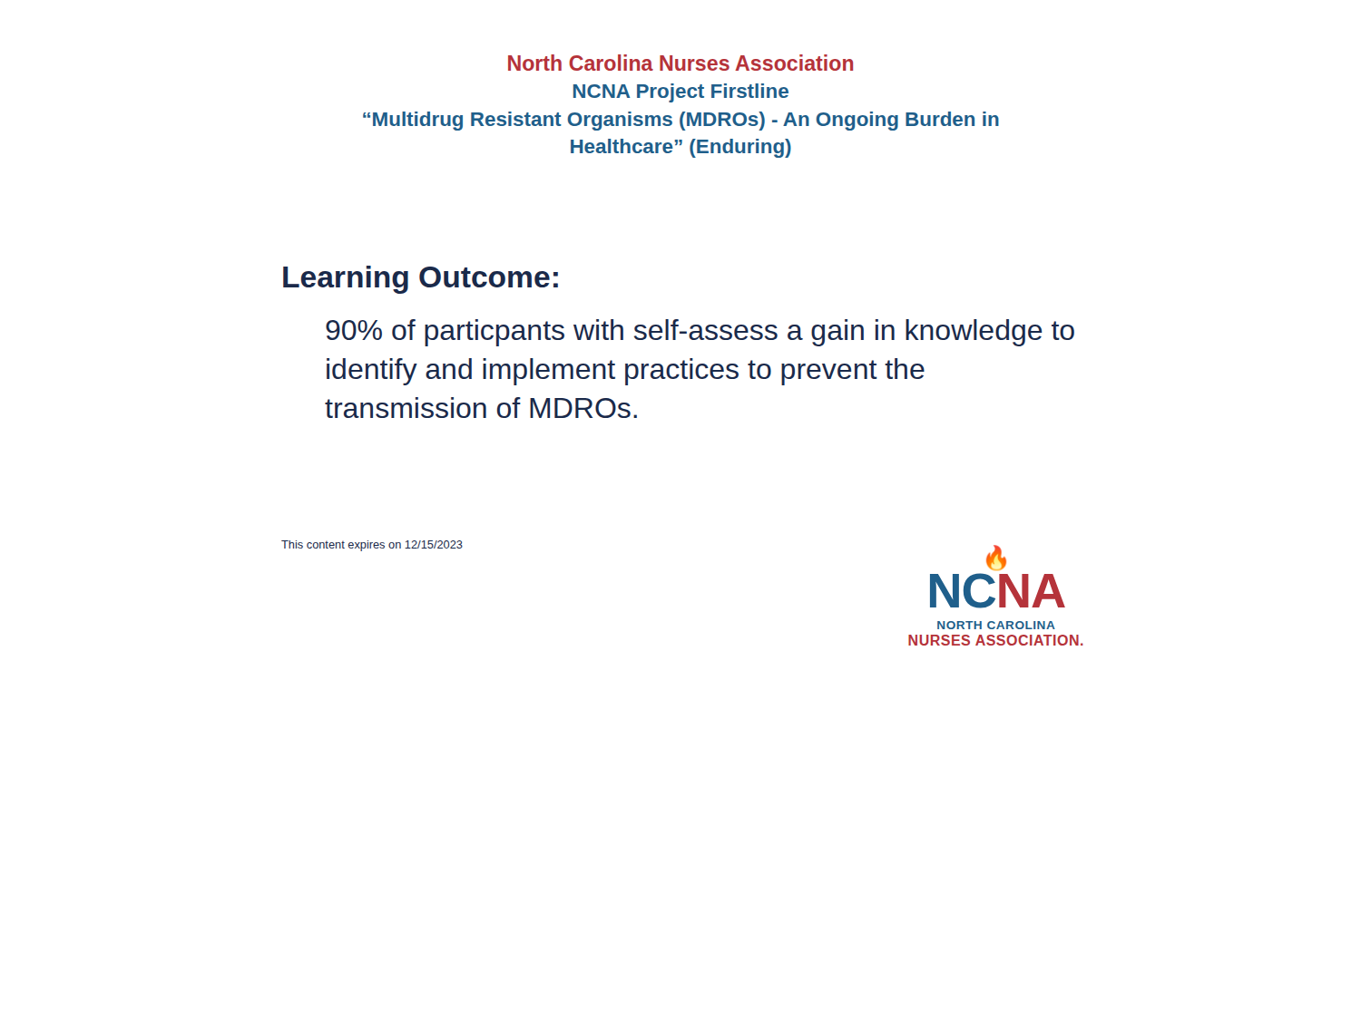North Carolina Nurses Association
NCNA Project Firstline
“Multidrug Resistant Organisms (MDROs) - An Ongoing Burden in Healthcare” (Enduring)
Learning Outcome:
90% of particpants with self-assess a gain in knowledge to identify and implement practices to prevent the transmission of MDROs.
This content expires on 12/15/2023
🔥
NC NA
NORTH CAROLINA
NURSES ASSOCIATION.